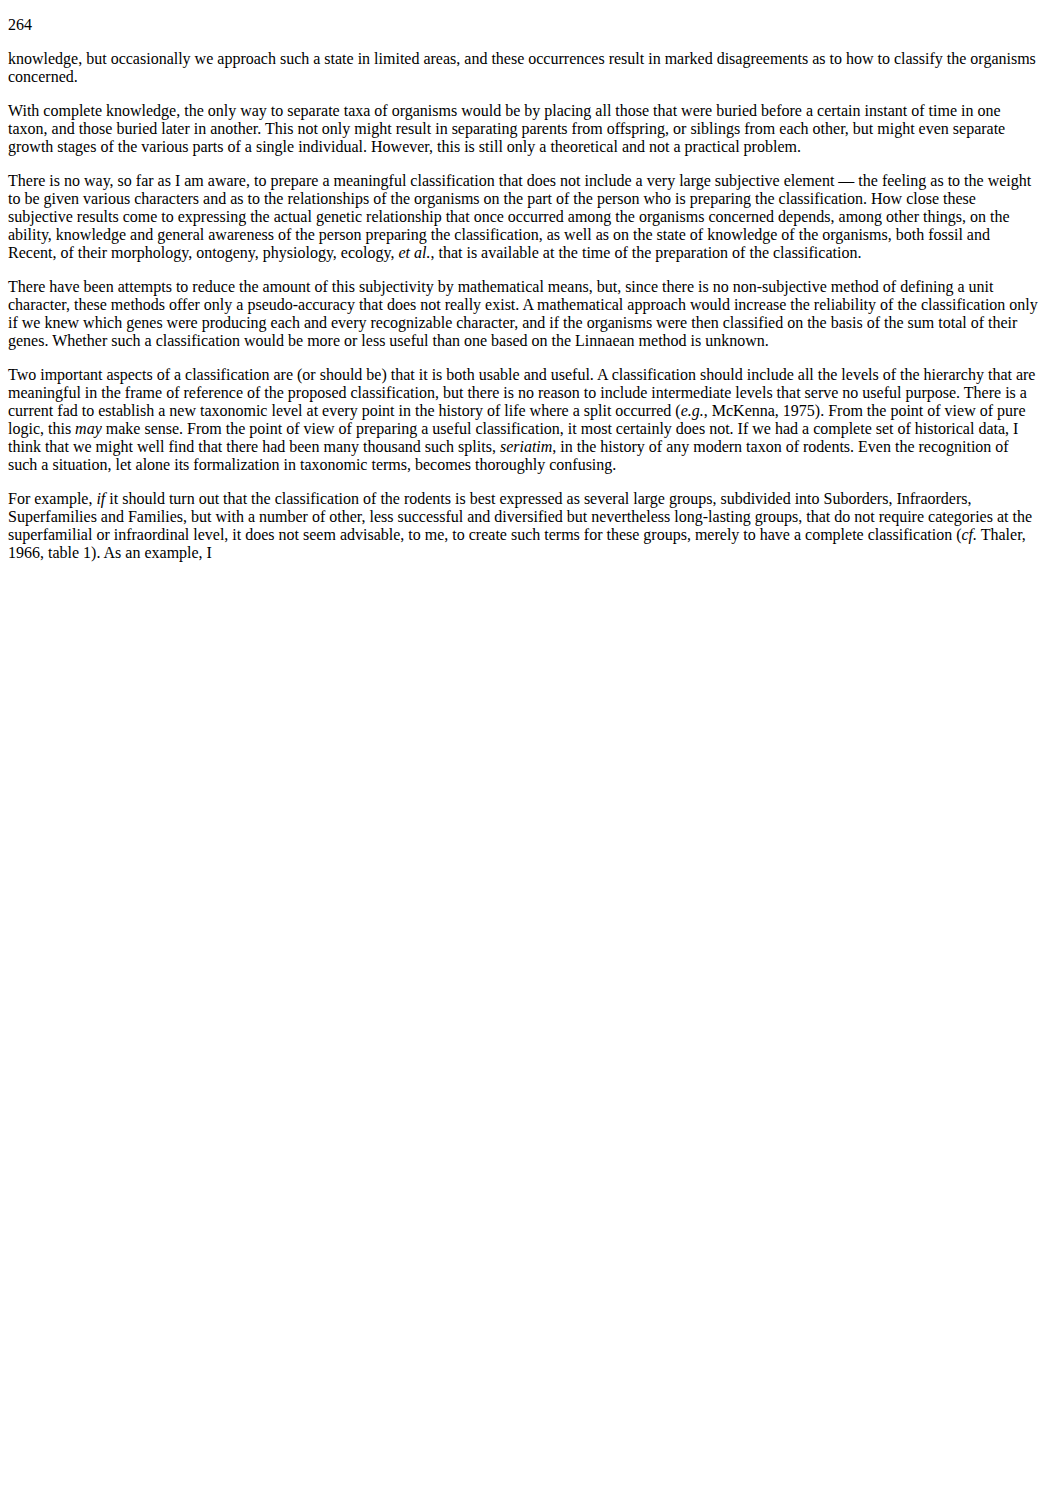264
knowledge, but occasionally we approach such a state in limited areas, and these occurrences result in marked disagreements as to how to classify the organisms concerned.
With complete knowledge, the only way to separate taxa of organisms would be by placing all those that were buried before a certain instant of time in one taxon, and those buried later in another. This not only might result in separating parents from offspring, or siblings from each other, but might even separate growth stages of the various parts of a single individual. However, this is still only a theoretical and not a practical problem.
There is no way, so far as I am aware, to prepare a meaningful classification that does not include a very large subjective element — the feeling as to the weight to be given various characters and as to the relationships of the organisms on the part of the person who is preparing the classification. How close these subjective results come to expressing the actual genetic relationship that once occurred among the organisms concerned depends, among other things, on the ability, knowledge and general awareness of the person preparing the classification, as well as on the state of knowledge of the organisms, both fossil and Recent, of their morphology, ontogeny, physiology, ecology, et al., that is available at the time of the preparation of the classification.
There have been attempts to reduce the amount of this subjectivity by mathematical means, but, since there is no non-subjective method of defining a unit character, these methods offer only a pseudo-accuracy that does not really exist. A mathematical approach would increase the reliability of the classification only if we knew which genes were producing each and every recognizable character, and if the organisms were then classified on the basis of the sum total of their genes. Whether such a classification would be more or less useful than one based on the Linnaean method is unknown.
Two important aspects of a classification are (or should be) that it is both usable and useful. A classification should include all the levels of the hierarchy that are meaningful in the frame of reference of the proposed classification, but there is no reason to include intermediate levels that serve no useful purpose. There is a current fad to establish a new taxonomic level at every point in the history of life where a split occurred (e.g., McKenna, 1975). From the point of view of pure logic, this may make sense. From the point of view of preparing a useful classification, it most certainly does not. If we had a complete set of historical data, I think that we might well find that there had been many thousand such splits, seriatim, in the history of any modern taxon of rodents. Even the recognition of such a situation, let alone its formalization in taxonomic terms, becomes thoroughly confusing.
For example, if it should turn out that the classification of the rodents is best expressed as several large groups, subdivided into Suborders, Infraorders, Superfamilies and Families, but with a number of other, less successful and diversified but nevertheless long-lasting groups, that do not require categories at the superfamilial or infraordinal level, it does not seem advisable, to me, to create such terms for these groups, merely to have a complete classification (cf. Thaler, 1966, table 1). As an example, I